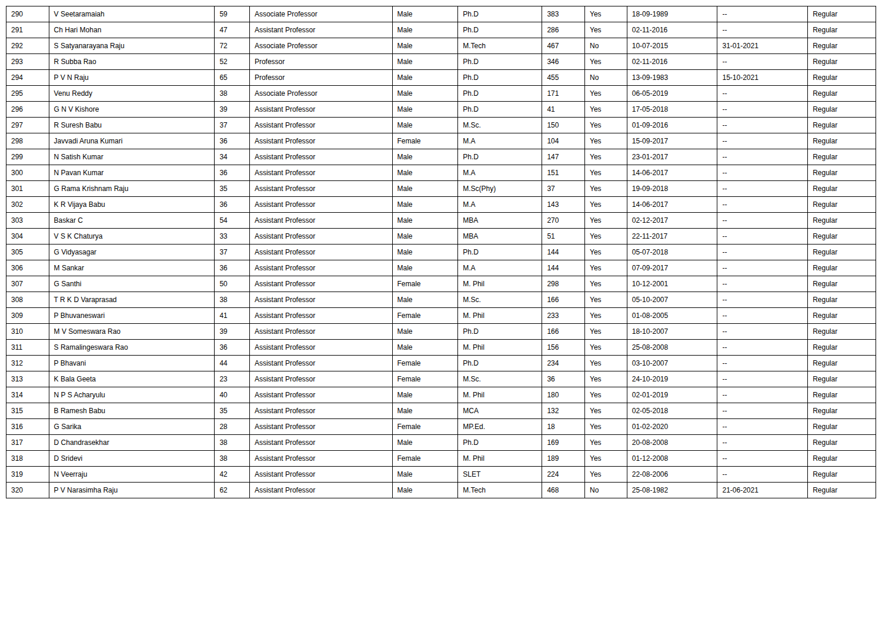| 290 | V Seetaramaiah | 59 | Associate Professor | Male | Ph.D | 383 | Yes | 18-09-1989 | -- | Regular |
| 291 | Ch Hari Mohan | 47 | Assistant Professor | Male | Ph.D | 286 | Yes | 02-11-2016 | -- | Regular |
| 292 | S Satyanarayana Raju | 72 | Associate Professor | Male | M.Tech | 467 | No | 10-07-2015 | 31-01-2021 | Regular |
| 293 | R Subba Rao | 52 | Professor | Male | Ph.D | 346 | Yes | 02-11-2016 | -- | Regular |
| 294 | P V N Raju | 65 | Professor | Male | Ph.D | 455 | No | 13-09-1983 | 15-10-2021 | Regular |
| 295 | Venu Reddy | 38 | Associate Professor | Male | Ph.D | 171 | Yes | 06-05-2019 | -- | Regular |
| 296 | G N V Kishore | 39 | Assistant Professor | Male | Ph.D | 41 | Yes | 17-05-2018 | -- | Regular |
| 297 | R Suresh Babu | 37 | Assistant Professor | Male | M.Sc. | 150 | Yes | 01-09-2016 | -- | Regular |
| 298 | Javvadi Aruna Kumari | 36 | Assistant Professor | Female | M.A | 104 | Yes | 15-09-2017 | -- | Regular |
| 299 | N Satish Kumar | 34 | Assistant Professor | Male | Ph.D | 147 | Yes | 23-01-2017 | -- | Regular |
| 300 | N Pavan Kumar | 36 | Assistant Professor | Male | M.A | 151 | Yes | 14-06-2017 | -- | Regular |
| 301 | G Rama Krishnam Raju | 35 | Assistant Professor | Male | M.Sc(Phy) | 37 | Yes | 19-09-2018 | -- | Regular |
| 302 | K R Vijaya Babu | 36 | Assistant Professor | Male | M.A | 143 | Yes | 14-06-2017 | -- | Regular |
| 303 | Baskar C | 54 | Assistant Professor | Male | MBA | 270 | Yes | 02-12-2017 | -- | Regular |
| 304 | V S K Chaturya | 33 | Assistant Professor | Male | MBA | 51 | Yes | 22-11-2017 | -- | Regular |
| 305 | G Vidyasagar | 37 | Assistant Professor | Male | Ph.D | 144 | Yes | 05-07-2018 | -- | Regular |
| 306 | M Sankar | 36 | Assistant Professor | Male | M.A | 144 | Yes | 07-09-2017 | -- | Regular |
| 307 | G Santhi | 50 | Assistant Professor | Female | M. Phil | 298 | Yes | 10-12-2001 | -- | Regular |
| 308 | T R K D Varaprasad | 38 | Assistant Professor | Male | M.Sc. | 166 | Yes | 05-10-2007 | -- | Regular |
| 309 | P Bhuvaneswari | 41 | Assistant Professor | Female | M. Phil | 233 | Yes | 01-08-2005 | -- | Regular |
| 310 | M V Someswara Rao | 39 | Assistant Professor | Male | Ph.D | 166 | Yes | 18-10-2007 | -- | Regular |
| 311 | S Ramalingeswara Rao | 36 | Assistant Professor | Male | M. Phil | 156 | Yes | 25-08-2008 | -- | Regular |
| 312 | P Bhavani | 44 | Assistant Professor | Female | Ph.D | 234 | Yes | 03-10-2007 | -- | Regular |
| 313 | K Bala Geeta | 23 | Assistant Professor | Female | M.Sc. | 36 | Yes | 24-10-2019 | -- | Regular |
| 314 | N P S Acharyulu | 40 | Assistant Professor | Male | M. Phil | 180 | Yes | 02-01-2019 | -- | Regular |
| 315 | B Ramesh Babu | 35 | Assistant Professor | Male | MCA | 132 | Yes | 02-05-2018 | -- | Regular |
| 316 | G Sarika | 28 | Assistant Professor | Female | MP.Ed. | 18 | Yes | 01-02-2020 | -- | Regular |
| 317 | D Chandrasekhar | 38 | Assistant Professor | Male | Ph.D | 169 | Yes | 20-08-2008 | -- | Regular |
| 318 | D Sridevi | 38 | Assistant Professor | Female | M. Phil | 189 | Yes | 01-12-2008 | -- | Regular |
| 319 | N Veerraju | 42 | Assistant Professor | Male | SLET | 224 | Yes | 22-08-2006 | -- | Regular |
| 320 | P V Narasimha Raju | 62 | Assistant Professor | Male | M.Tech | 468 | No | 25-08-1982 | 21-06-2021 | Regular |